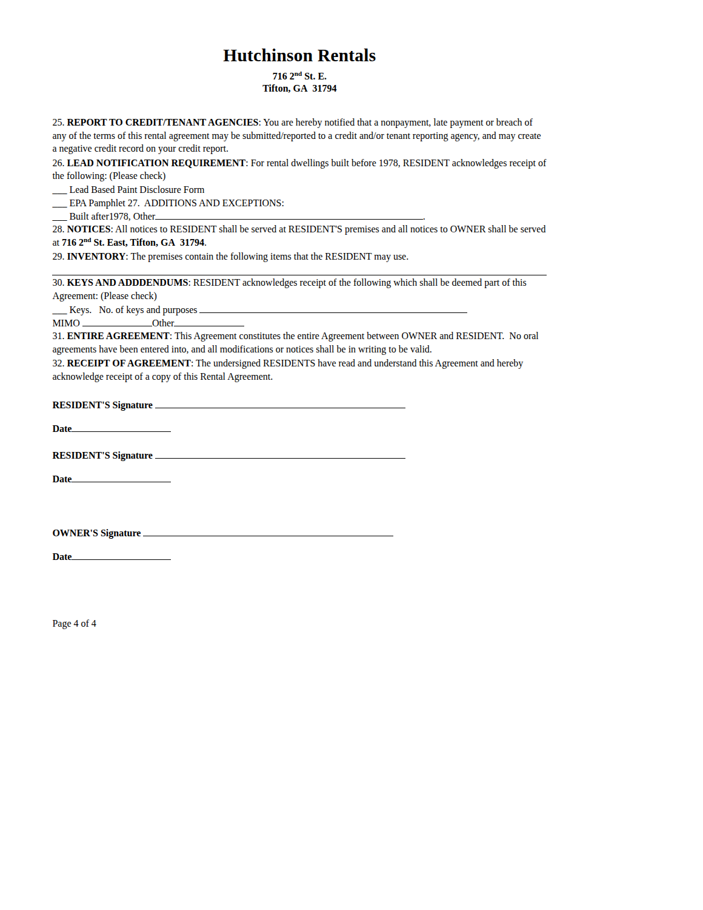Hutchinson Rentals
716 2nd St. E.
Tifton, GA 31794
25. REPORT TO CREDIT/TENANT AGENCIES: You are hereby notified that a nonpayment, late payment or breach of any of the terms of this rental agreement may be submitted/reported to a credit and/or tenant reporting agency, and may create a negative credit record on your credit report.
26. LEAD NOTIFICATION REQUIREMENT: For rental dwellings built before 1978, RESIDENT acknowledges receipt of the following: (Please check)
___ Lead Based Paint Disclosure Form
___ EPA Pamphlet 27. ADDITIONS AND EXCEPTIONS:
___ Built after1978, Other .
28. NOTICES: All notices to RESIDENT shall be served at RESIDENT'S premises and all notices to OWNER shall be served at 716 2nd St. East, Tifton, GA 31794.
29. INVENTORY: The premises contain the following items that the RESIDENT may use.
30. KEYS AND ADDDENDUMS: RESIDENT acknowledges receipt of the following which shall be deemed part of this Agreement: (Please check)
___ Keys. No. of keys and purposes
MIMO Other
31. ENTIRE AGREEMENT: This Agreement constitutes the entire Agreement between OWNER and RESIDENT. No oral agreements have been entered into, and all modifications or notices shall be in writing to be valid.
32. RECEIPT OF AGREEMENT: The undersigned RESIDENTS have read and understand this Agreement and hereby acknowledge receipt of a copy of this Rental Agreement.
RESIDENT'S Signature
Date
RESIDENT'S Signature
Date
OWNER'S Signature
Date
Page 4 of 4